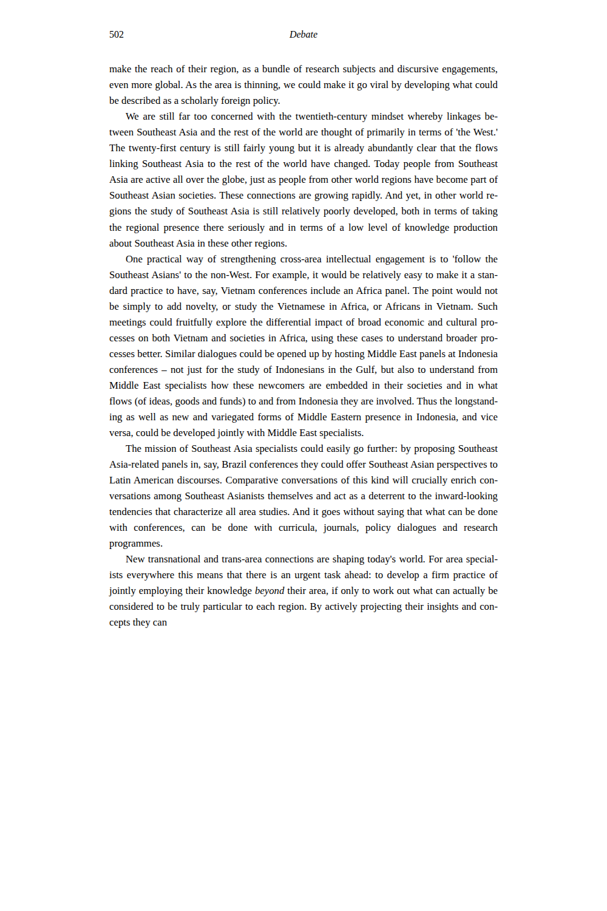502 Debate
make the reach of their region, as a bundle of research subjects and discursive engagements, even more global. As the area is thinning, we could make it go viral by developing what could be described as a scholarly foreign policy.
We are still far too concerned with the twentieth-century mindset whereby linkages between Southeast Asia and the rest of the world are thought of primarily in terms of 'the West.' The twenty-first century is still fairly young but it is already abundantly clear that the flows linking Southeast Asia to the rest of the world have changed. Today people from Southeast Asia are active all over the globe, just as people from other world regions have become part of Southeast Asian societies. These connections are growing rapidly. And yet, in other world regions the study of Southeast Asia is still relatively poorly developed, both in terms of taking the regional presence there seriously and in terms of a low level of knowledge production about Southeast Asia in these other regions.
One practical way of strengthening cross-area intellectual engagement is to 'follow the Southeast Asians' to the non-West. For example, it would be relatively easy to make it a standard practice to have, say, Vietnam conferences include an Africa panel. The point would not be simply to add novelty, or study the Vietnamese in Africa, or Africans in Vietnam. Such meetings could fruitfully explore the differential impact of broad economic and cultural processes on both Vietnam and societies in Africa, using these cases to understand broader processes better. Similar dialogues could be opened up by hosting Middle East panels at Indonesia conferences – not just for the study of Indonesians in the Gulf, but also to understand from Middle East specialists how these newcomers are embedded in their societies and in what flows (of ideas, goods and funds) to and from Indonesia they are involved. Thus the longstanding as well as new and variegated forms of Middle Eastern presence in Indonesia, and vice versa, could be developed jointly with Middle East specialists.
The mission of Southeast Asia specialists could easily go further: by proposing Southeast Asia-related panels in, say, Brazil conferences they could offer Southeast Asian perspectives to Latin American discourses. Comparative conversations of this kind will crucially enrich conversations among Southeast Asianists themselves and act as a deterrent to the inward-looking tendencies that characterize all area studies. And it goes without saying that what can be done with conferences, can be done with curricula, journals, policy dialogues and research programmes.
New transnational and trans-area connections are shaping today's world. For area specialists everywhere this means that there is an urgent task ahead: to develop a firm practice of jointly employing their knowledge beyond their area, if only to work out what can actually be considered to be truly particular to each region. By actively projecting their insights and concepts they can